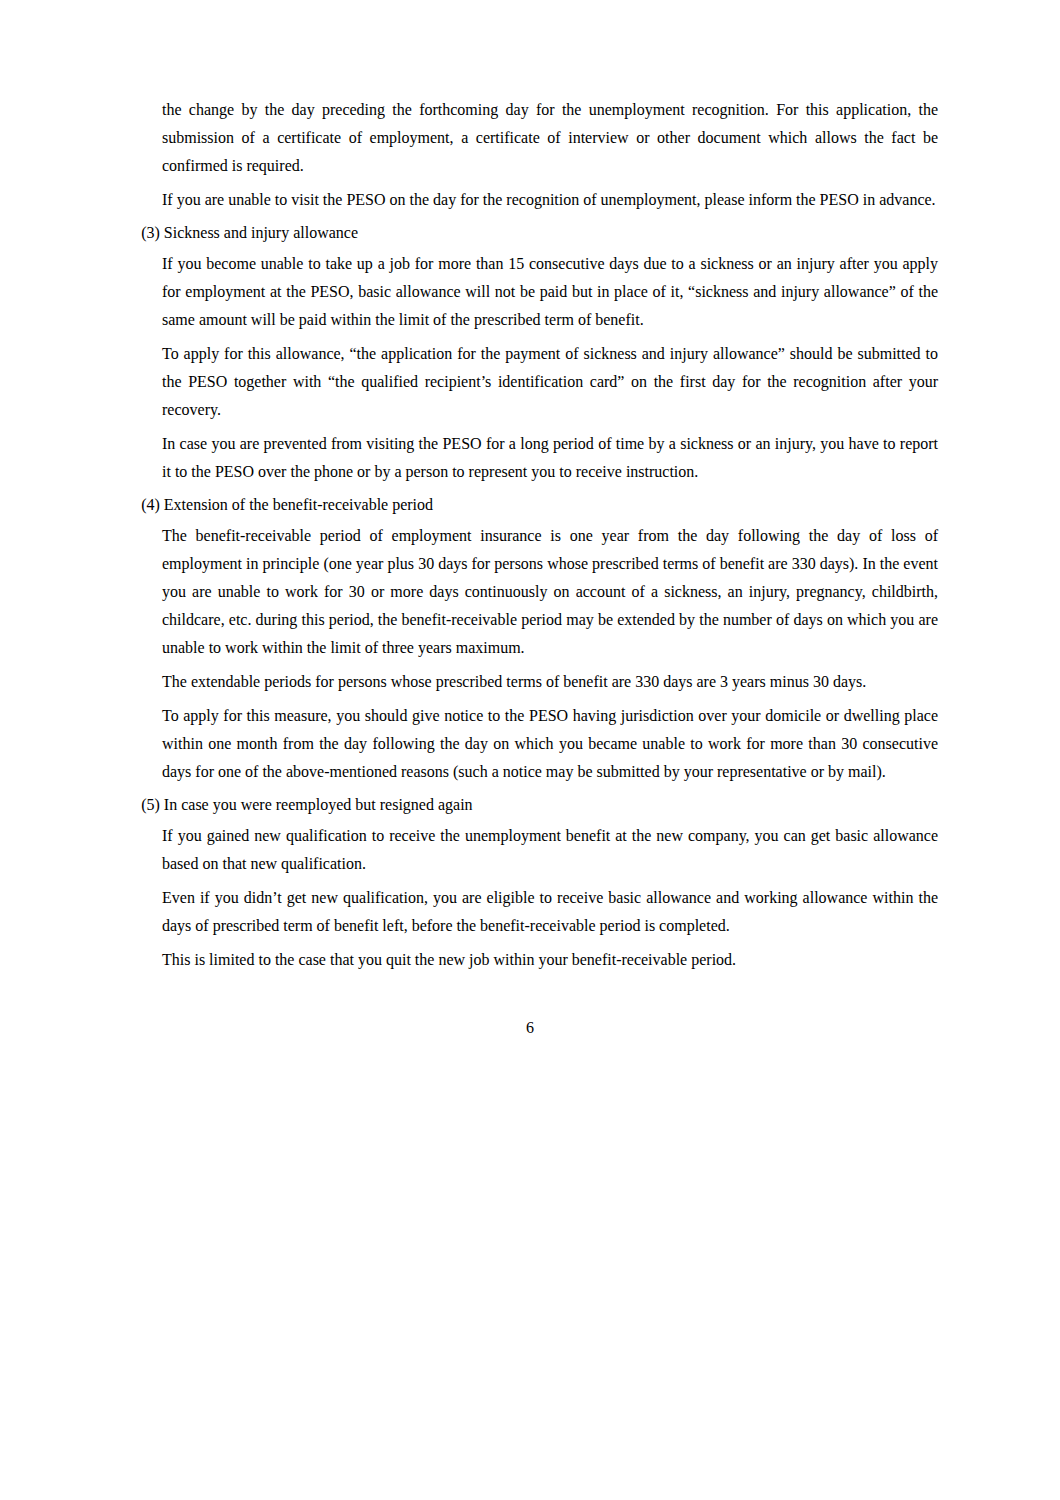the change by the day preceding the forthcoming day for the unemployment recognition. For this application, the submission of a certificate of employment, a certificate of interview or other document which allows the fact be confirmed is required.
If you are unable to visit the PESO on the day for the recognition of unemployment, please inform the PESO in advance.
(3) Sickness and injury allowance
If you become unable to take up a job for more than 15 consecutive days due to a sickness or an injury after you apply for employment at the PESO, basic allowance will not be paid but in place of it, “sickness and injury allowance” of the same amount will be paid within the limit of the prescribed term of benefit.
To apply for this allowance, “the application for the payment of sickness and injury allowance” should be submitted to the PESO together with “the qualified recipient’s identification card” on the first day for the recognition after your recovery.
In case you are prevented from visiting the PESO for a long period of time by a sickness or an injury, you have to report it to the PESO over the phone or by a person to represent you to receive instruction.
(4) Extension of the benefit-receivable period
The benefit-receivable period of employment insurance is one year from the day following the day of loss of employment in principle (one year plus 30 days for persons whose prescribed terms of benefit are 330 days). In the event you are unable to work for 30 or more days continuously on account of a sickness, an injury, pregnancy, childbirth, childcare, etc. during this period, the benefit-receivable period may be extended by the number of days on which you are unable to work within the limit of three years maximum.
The extendable periods for persons whose prescribed terms of benefit are 330 days are 3 years minus 30 days.
To apply for this measure, you should give notice to the PESO having jurisdiction over your domicile or dwelling place within one month from the day following the day on which you became unable to work for more than 30 consecutive days for one of the above-mentioned reasons (such a notice may be submitted by your representative or by mail).
(5) In case you were reemployed but resigned again
If you gained new qualification to receive the unemployment benefit at the new company, you can get basic allowance based on that new qualification.
Even if you didn’t get new qualification, you are eligible to receive basic allowance and working allowance within the days of prescribed term of benefit left, before the benefit-receivable period is completed.
This is limited to the case that you quit the new job within your benefit-receivable period.
6